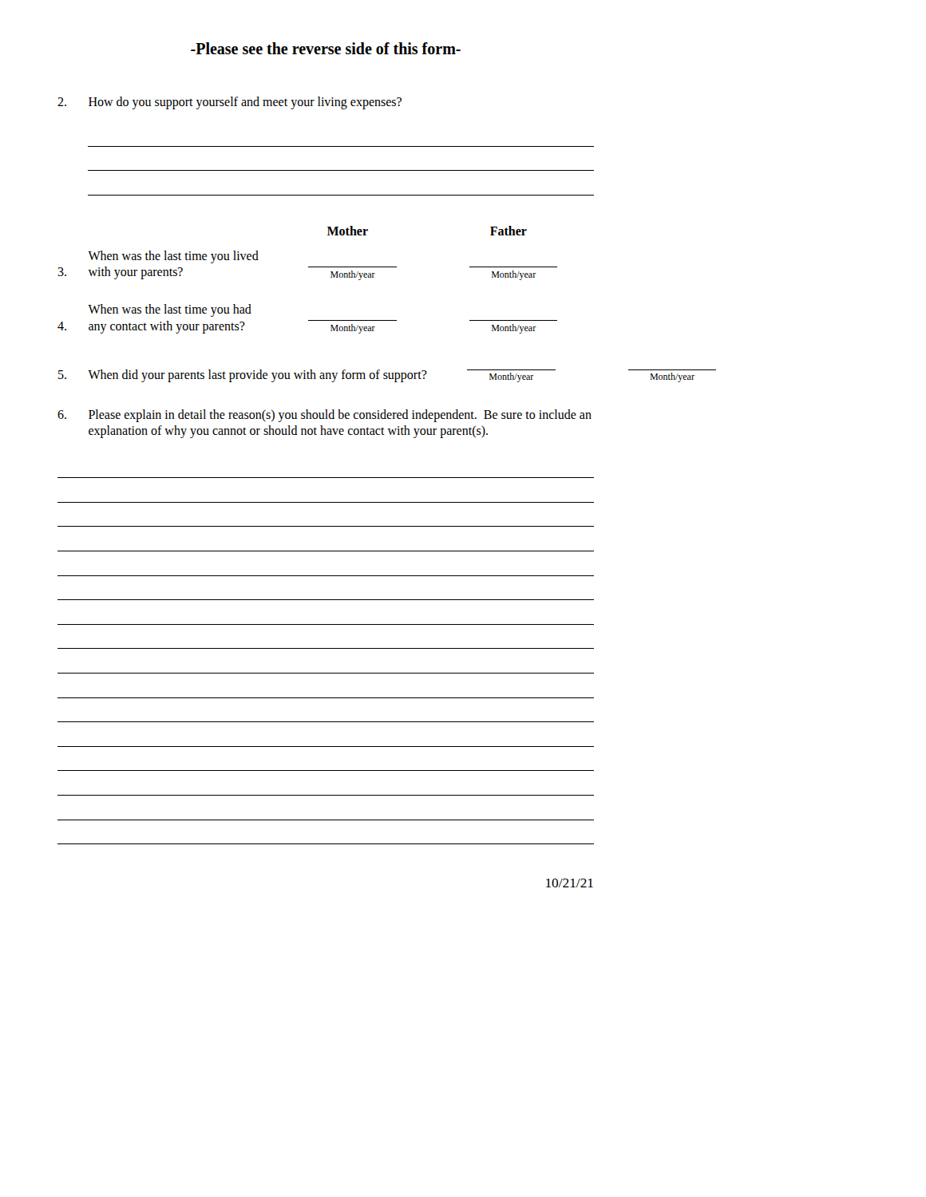-Please see the reverse side of this form-
How do you support yourself and meet your living expenses?
Mother
Father
3.
When was the last time you lived with your parents?
Month/year
Month/year
4.
When was the last time you had any contact with your parents?
Month/year
Month/year
5.
When did your parents last provide you with any form of support?
Month/year
Month/year
6.
Please explain in detail the reason(s) you should be considered independent. Be sure to include an explanation of why you cannot or should not have contact with your parent(s).
10/21/21